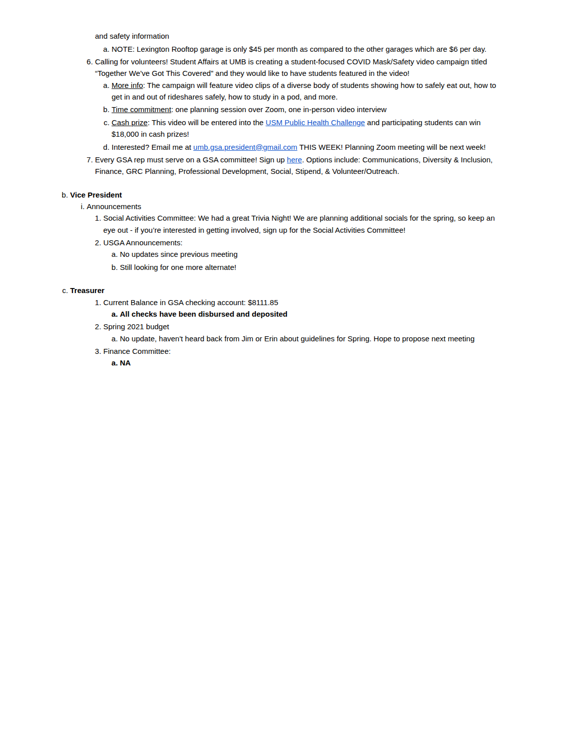and safety information
NOTE: Lexington Rooftop garage is only $45 per month as compared to the other garages which are $6 per day.
Calling for volunteers! Student Affairs at UMB is creating a student-focused COVID Mask/Safety video campaign titled “Together We’ve Got This Covered” and they would like to have students featured in the video!
More info: The campaign will feature video clips of a diverse body of students showing how to safely eat out, how to get in and out of rideshares safely, how to study in a pod, and more.
Time commitment: one planning session over Zoom, one in-person video interview
Cash prize: This video will be entered into the USM Public Health Challenge and participating students can win $18,000 in cash prizes!
Interested? Email me at umb.gsa.president@gmail.com THIS WEEK! Planning Zoom meeting will be next week!
Every GSA rep must serve on a GSA committee! Sign up here. Options include: Communications, Diversity & Inclusion, Finance, GRC Planning, Professional Development, Social, Stipend, & Volunteer/Outreach.
Vice President
Announcements
Social Activities Committee: We had a great Trivia Night! We are planning additional socials for the spring, so keep an eye out - if you’re interested in getting involved, sign up for the Social Activities Committee!
USGA Announcements:
No updates since previous meeting
Still looking for one more alternate!
Treasurer
Current Balance in GSA checking account: $8111.85
All checks have been disbursed and deposited
Spring 2021 budget
No update, haven't heard back from Jim or Erin about guidelines for Spring. Hope to propose next meeting
Finance Committee:
NA